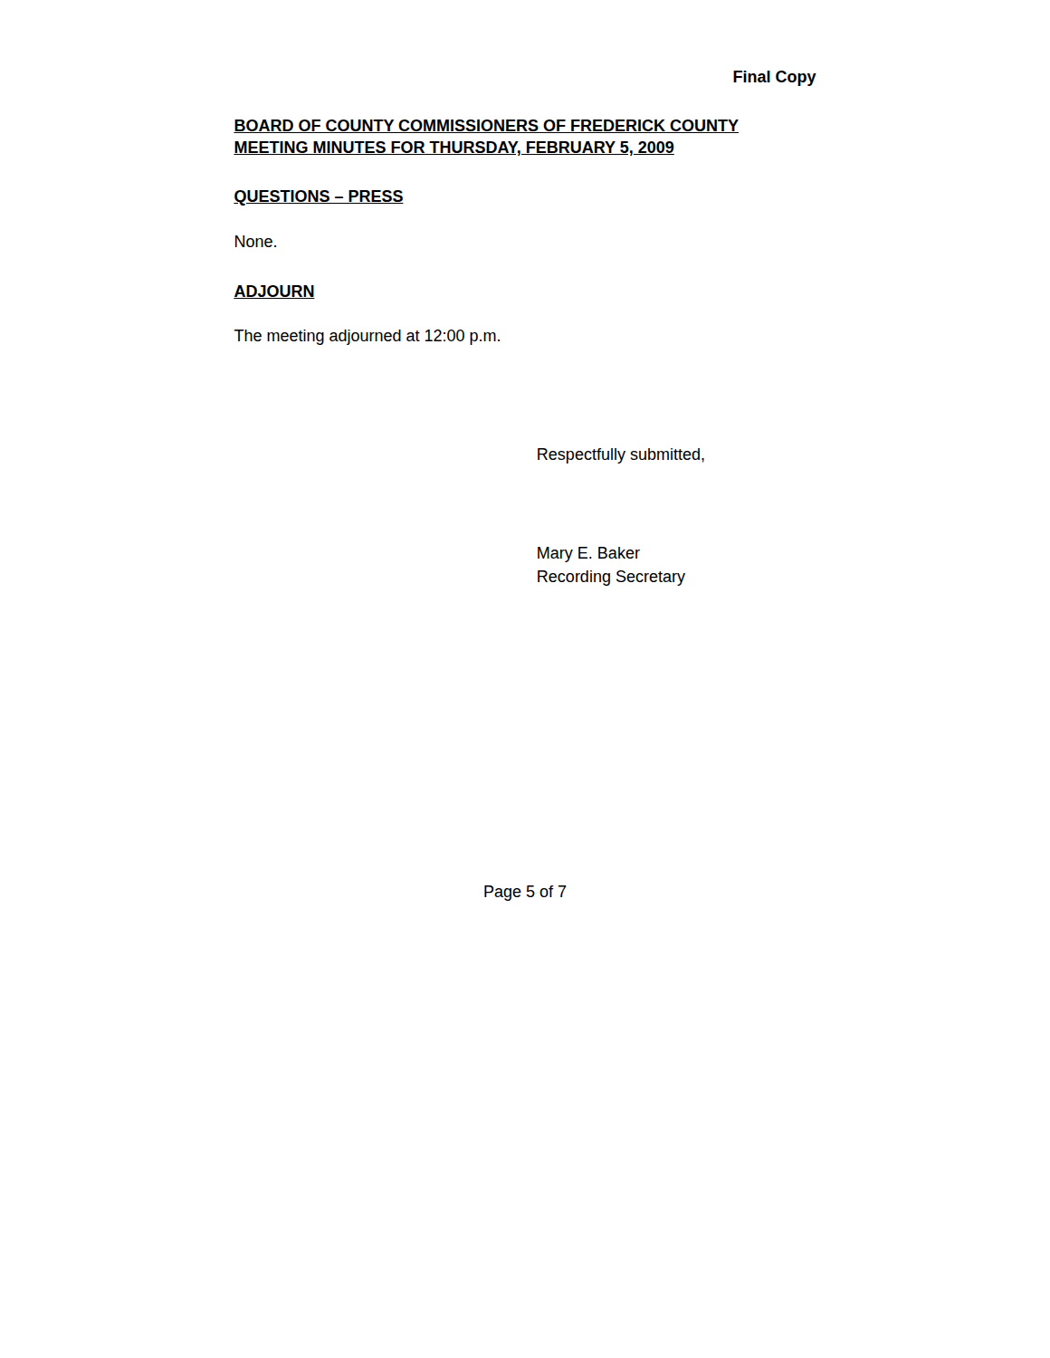Final Copy
Board of County Commissioners of Frederick County Meeting Minutes for Thursday, February 5, 2009
Questions – Press
None.
Adjourn
The meeting adjourned at 12:00 p.m.
Respectfully submitted,
Mary E. Baker
Recording Secretary
Page 5 of 7